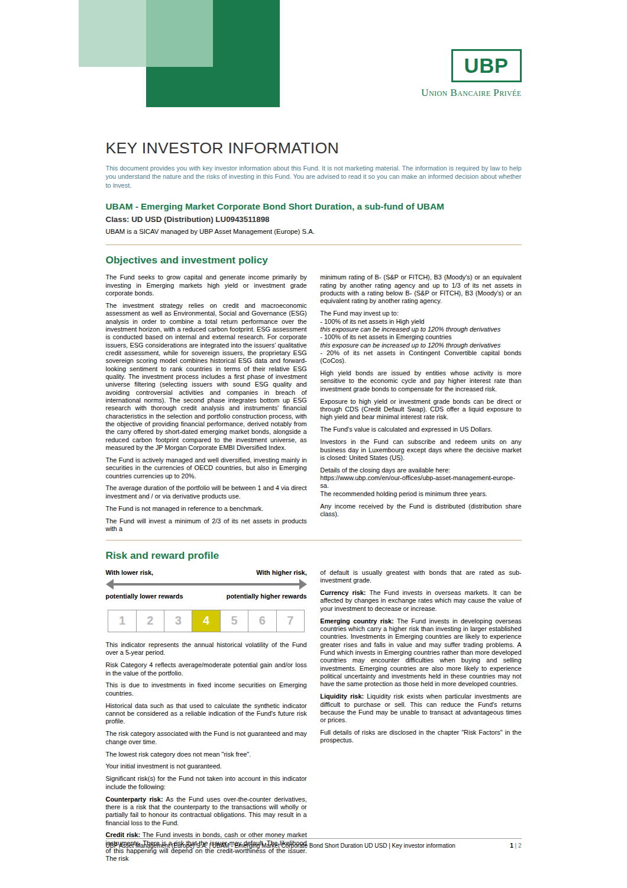UBP
Union Bancaire Privée
KEY INVESTOR INFORMATION
This document provides you with key investor information about this Fund. It is not marketing material. The information is required by law to help you understand the nature and the risks of investing in this Fund. You are advised to read it so you can make an informed decision about whether to invest.
UBAM - Emerging Market Corporate Bond Short Duration, a sub-fund of UBAM
Class: UD USD (Distribution) LU0943511898
UBAM is a SICAV managed by UBP Asset Management (Europe) S.A.
Objectives and investment policy
The Fund seeks to grow capital and generate income primarily by investing in Emerging markets high yield or investment grade corporate bonds.
The investment strategy relies on credit and macroeconomic assessment as well as Environmental, Social and Governance (ESG) analysis in order to combine a total return performance over the investment horizon, with a reduced carbon footprint. ESG assessment is conducted based on internal and external research. For corporate issuers, ESG considerations are integrated into the issuers' qualitative credit assessment, while for sovereign issuers, the proprietary ESG sovereign scoring model combines historical ESG data and forward-looking sentiment to rank countries in terms of their relative ESG quality. The investment process includes a first phase of investment universe filtering (selecting issuers with sound ESG quality and avoiding controversial activities and companies in breach of international norms). The second phase integrates bottom up ESG research with thorough credit analysis and instruments' financial characteristics in the selection and portfolio construction process, with the objective of providing financial performance, derived notably from the carry offered by short-dated emerging market bonds, alongside a reduced carbon footprint compared to the investment universe, as measured by the JP Morgan Corporate EMBI Diversified Index.
The Fund is actively managed and well diversified, investing mainly in securities in the currencies of OECD countries, but also in Emerging countries currencies up to 20%.
The average duration of the portfolio will be between 1 and 4 via direct investment and / or via derivative products use.
The Fund is not managed in reference to a benchmark.
The Fund will invest a minimum of 2/3 of its net assets in products with a
minimum rating of B- (S&P or FITCH), B3 (Moody's) or an equivalent rating by another rating agency and up to 1/3 of its net assets in products with a rating below B- (S&P or FITCH), B3 (Moody's) or an equivalent rating by another rating agency.
The Fund may invest up to:
- 100% of its net assets in High yield
this exposure can be increased up to 120% through derivatives
- 100% of its net assets in Emerging countries
this exposure can be increased up to 120% through derivatives
- 20% of its net assets in Contingent Convertible capital bonds (CoCos).
High yield bonds are issued by entities whose activity is more sensitive to the economic cycle and pay higher interest rate than investment grade bonds to compensate for the increased risk.
Exposure to high yield or investment grade bonds can be direct or through CDS (Credit Default Swap). CDS offer a liquid exposure to high yield and bear minimal interest rate risk.
The Fund's value is calculated and expressed in US Dollars.
Investors in the Fund can subscribe and redeem units on any business day in Luxembourg except days where the decisive market is closed: United States (US).
Details of the closing days are available here:
https://www.ubp.com/en/our-offices/ubp-asset-management-europe-sa.
The recommended holding period is minimum three years.
Any income received by the Fund is distributed (distribution share class).
Risk and reward profile
With lower risk, With higher risk,
potentially lower rewards potentially higher rewards
1
2
3
4
5
6
7
This indicator represents the annual historical volatility of the Fund over a 5-year period.
Risk Category 4 reflects average/moderate potential gain and/or loss in the value of the portfolio.
This is due to investments in fixed income securities on Emerging countries.
Historical data such as that used to calculate the synthetic indicator cannot be considered as a reliable indication of the Fund's future risk profile.
The risk category associated with the Fund is not guaranteed and may change over time.
The lowest risk category does not mean "risk free".
Your initial investment is not guaranteed.
Significant risk(s) for the Fund not taken into account in this indicator include the following:
Counterparty risk: As the Fund uses over-the-counter derivatives, there is a risk that the counterparty to the transactions will wholly or partially fail to honour its contractual obligations. This may result in a financial loss to the Fund.
Credit risk: The Fund invests in bonds, cash or other money market instruments. There is a risk that the issuer may default. The likelihood of this happening will depend on the credit-worthiness of the issuer. The risk
of default is usually greatest with bonds that are rated as sub-investment grade.
Currency risk: The Fund invests in overseas markets. It can be affected by changes in exchange rates which may cause the value of your investment to decrease or increase.
Emerging country risk: The Fund invests in developing overseas countries which carry a higher risk than investing in larger established countries. Investments in Emerging countries are likely to experience greater rises and falls in value and may suffer trading problems. A Fund which invests in Emerging countries rather than more developed countries may encounter difficulties when buying and selling investments. Emerging countries are also more likely to experience political uncertainty and investments held in these countries may not have the same protection as those held in more developed countries.
Liquidity risk: Liquidity risk exists when particular investments are difficult to purchase or sell. This can reduce the Fund's returns because the Fund may be unable to transact at advantageous times or prices.
Full details of risks are disclosed in the chapter "Risk Factors" in the prospectus.
UBP Asset Management (Europe) S.A. | UBAM - Emerging Market Corporate Bond Short Duration UD USD | Key investor information 1 | 2